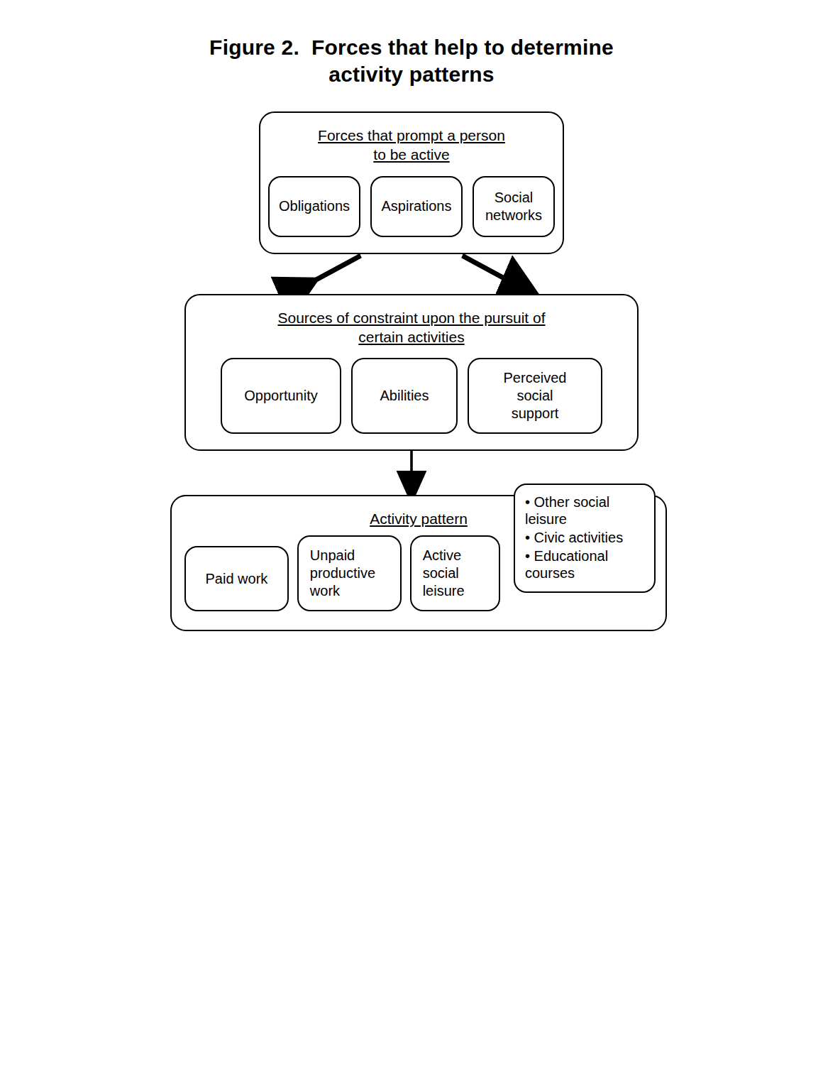Figure 2. Forces that help to determine
activity patterns
Forces that prompt a person
to be active
Obligations
Aspirations
Social
networks
Sources of constraint upon the pursuit of
certain activities
Opportunity
Abilities
Perceived
social
support
Activity pattern
Paid work
Unpaid
productive
work
Active
social
leisure
Other social leisure
Civic activities
Educational courses